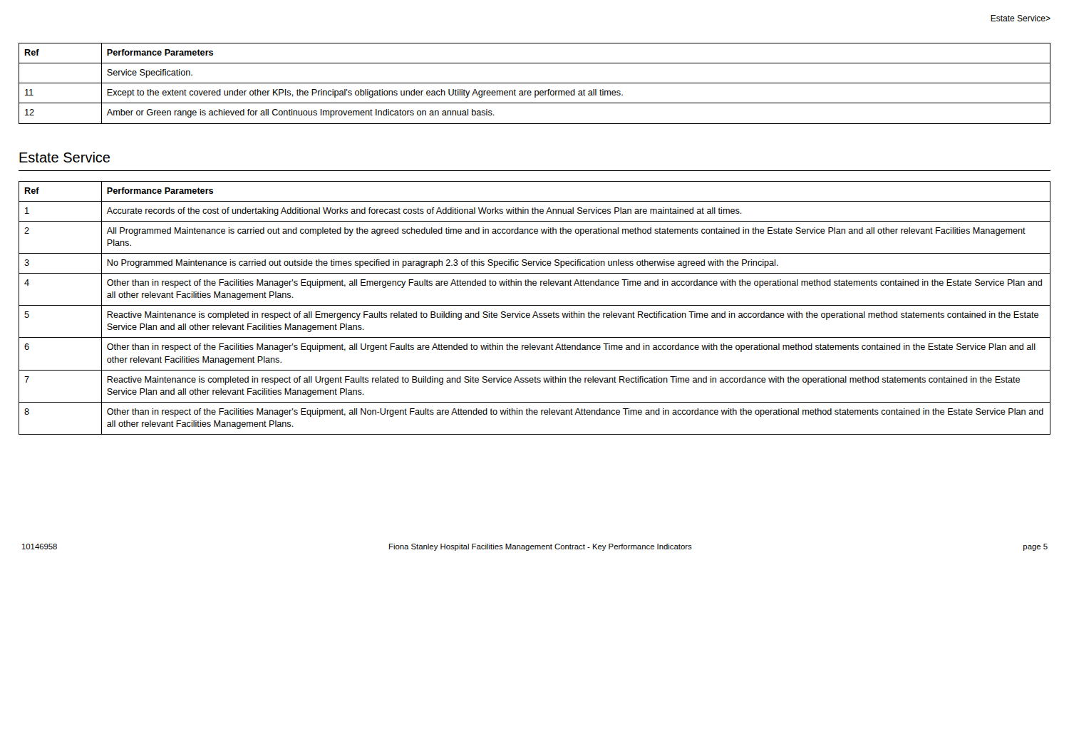Estate Service>
| Ref | Performance Parameters |
| --- | --- |
| | Service Specification. |
| 11 | Except to the extent covered under other KPIs, the Principal's obligations under each Utility Agreement are performed at all times. |
| 12 | Amber or Green range is achieved for all Continuous Improvement Indicators on an annual basis. |
Estate Service
| Ref | Performance Parameters |
| --- | --- |
| 1 | Accurate records of the cost of undertaking Additional Works and forecast costs of Additional Works within the Annual Services Plan are maintained at all times. |
| 2 | All Programmed Maintenance is carried out and completed by the agreed scheduled time and in accordance with the operational method statements contained in the Estate Service Plan and all other relevant Facilities Management Plans. |
| 3 | No Programmed Maintenance is carried out outside the times specified in paragraph 2.3 of this Specific Service Specification unless otherwise agreed with the Principal. |
| 4 | Other than in respect of the Facilities Manager's Equipment, all Emergency Faults are Attended to within the relevant Attendance Time and in accordance with the operational method statements contained in the Estate Service Plan and all other relevant Facilities Management Plans. |
| 5 | Reactive Maintenance is completed in respect of all Emergency Faults related to Building and Site Service Assets within the relevant Rectification Time and in accordance with the operational method statements contained in the Estate Service Plan and all other relevant Facilities Management Plans. |
| 6 | Other than in respect of the Facilities Manager's Equipment, all Urgent Faults are Attended to within the relevant Attendance Time and in accordance with the operational method statements contained in the Estate Service Plan and all other relevant Facilities Management Plans. |
| 7 | Reactive Maintenance is completed in respect of all Urgent Faults related to Building and Site Service Assets within the relevant Rectification Time and in accordance with the operational method statements contained in the Estate Service Plan and all other relevant Facilities Management Plans. |
| 8 | Other than in respect of the Facilities Manager's Equipment, all Non-Urgent Faults are Attended to within the relevant Attendance Time and in accordance with the operational method statements contained in the Estate Service Plan and all other relevant Facilities Management Plans. |
10146958
Fiona Stanley Hospital Facilities Management Contract - Key Performance Indicators
page 5